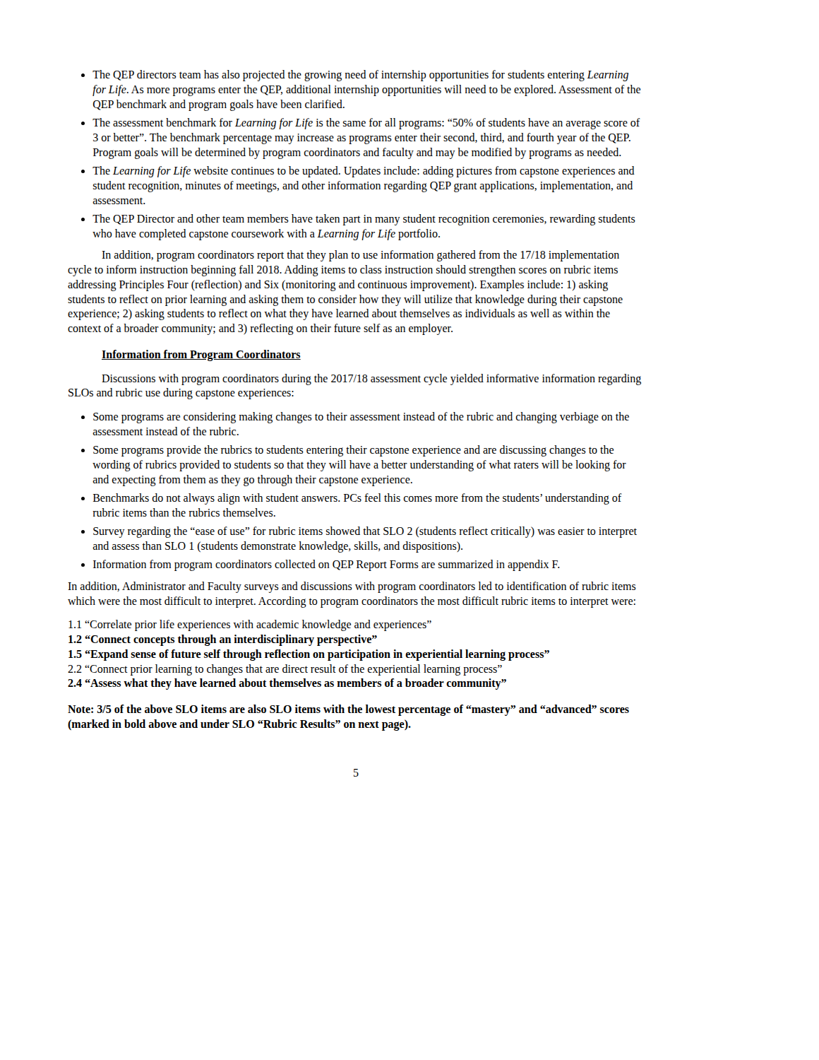The QEP directors team has also projected the growing need of internship opportunities for students entering Learning for Life. As more programs enter the QEP, additional internship opportunities will need to be explored. Assessment of the QEP benchmark and program goals have been clarified.
The assessment benchmark for Learning for Life is the same for all programs: “50% of students have an average score of 3 or better”. The benchmark percentage may increase as programs enter their second, third, and fourth year of the QEP. Program goals will be determined by program coordinators and faculty and may be modified by programs as needed.
The Learning for Life website continues to be updated. Updates include: adding pictures from capstone experiences and student recognition, minutes of meetings, and other information regarding QEP grant applications, implementation, and assessment.
The QEP Director and other team members have taken part in many student recognition ceremonies, rewarding students who have completed capstone coursework with a Learning for Life portfolio.
In addition, program coordinators report that they plan to use information gathered from the 17/18 implementation cycle to inform instruction beginning fall 2018. Adding items to class instruction should strengthen scores on rubric items addressing Principles Four (reflection) and Six (monitoring and continuous improvement). Examples include: 1) asking students to reflect on prior learning and asking them to consider how they will utilize that knowledge during their capstone experience; 2) asking students to reflect on what they have learned about themselves as individuals as well as within the context of a broader community; and 3) reflecting on their future self as an employer.
Information from Program Coordinators
Discussions with program coordinators during the 2017/18 assessment cycle yielded informative information regarding SLOs and rubric use during capstone experiences:
Some programs are considering making changes to their assessment instead of the rubric and changing verbiage on the assessment instead of the rubric.
Some programs provide the rubrics to students entering their capstone experience and are discussing changes to the wording of rubrics provided to students so that they will have a better understanding of what raters will be looking for and expecting from them as they go through their capstone experience.
Benchmarks do not always align with student answers. PCs feel this comes more from the students’ understanding of rubric items than the rubrics themselves.
Survey regarding the “ease of use” for rubric items showed that SLO 2 (students reflect critically) was easier to interpret and assess than SLO 1 (students demonstrate knowledge, skills, and dispositions).
Information from program coordinators collected on QEP Report Forms are summarized in appendix F.
In addition, Administrator and Faculty surveys and discussions with program coordinators led to identification of rubric items which were the most difficult to interpret. According to program coordinators the most difficult rubric items to interpret were:
1.1 “Correlate prior life experiences with academic knowledge and experiences”
1.2 “Connect concepts through an interdisciplinary perspective”
1.5 “Expand sense of future self through reflection on participation in experiential learning process”
2.2 “Connect prior learning to changes that are direct result of the experiential learning process”
2.4 “Assess what they have learned about themselves as members of a broader community”
Note: 3/5 of the above SLO items are also SLO items with the lowest percentage of “mastery” and “advanced” scores (marked in bold above and under SLO “Rubric Results” on next page).
5